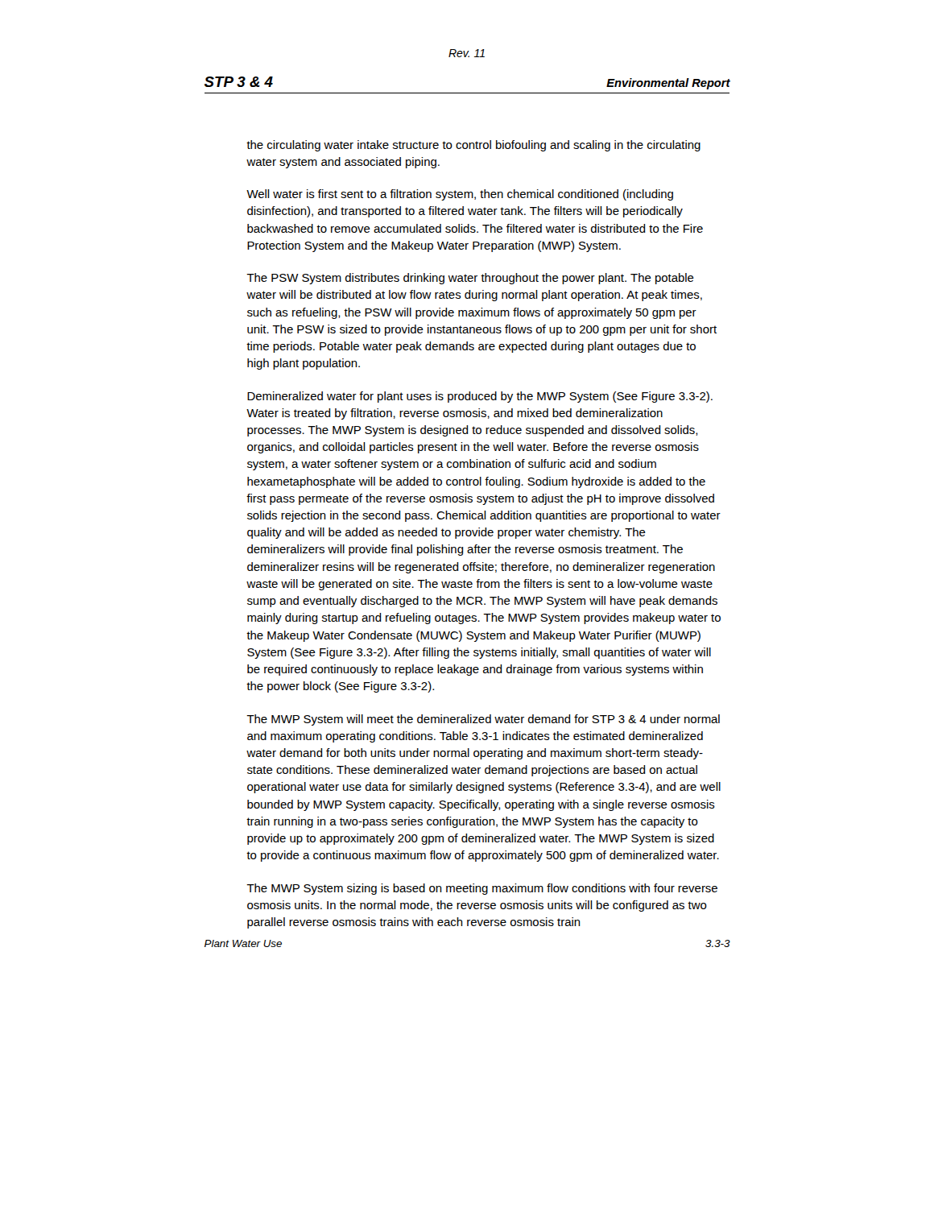Rev. 11
STP 3 & 4
Environmental Report
the circulating water intake structure to control biofouling and scaling in the circulating water system and associated piping.
Well water is first sent to a filtration system, then chemical conditioned (including disinfection), and transported to a filtered water tank. The filters will be periodically backwashed to remove accumulated solids. The filtered water is distributed to the Fire Protection System and the Makeup Water Preparation (MWP) System.
The PSW System distributes drinking water throughout the power plant. The potable water will be distributed at low flow rates during normal plant operation. At peak times, such as refueling, the PSW will provide maximum flows of approximately 50 gpm per unit. The PSW is sized to provide instantaneous flows of up to 200 gpm per unit for short time periods. Potable water peak demands are expected during plant outages due to high plant population.
Demineralized water for plant uses is produced by the MWP System (See Figure 3.3-2). Water is treated by filtration, reverse osmosis, and mixed bed demineralization processes. The MWP System is designed to reduce suspended and dissolved solids, organics, and colloidal particles present in the well water. Before the reverse osmosis system, a water softener system or a combination of sulfuric acid and sodium hexametaphosphate will be added to control fouling. Sodium hydroxide is added to the first pass permeate of the reverse osmosis system to adjust the pH to improve dissolved solids rejection in the second pass. Chemical addition quantities are proportional to water quality and will be added as needed to provide proper water chemistry. The demineralizers will provide final polishing after the reverse osmosis treatment. The demineralizer resins will be regenerated offsite; therefore, no demineralizer regeneration waste will be generated on site. The waste from the filters is sent to a low-volume waste sump and eventually discharged to the MCR. The MWP System will have peak demands mainly during startup and refueling outages. The MWP System provides makeup water to the Makeup Water Condensate (MUWC) System and Makeup Water Purifier (MUWP) System (See Figure 3.3-2). After filling the systems initially, small quantities of water will be required continuously to replace leakage and drainage from various systems within the power block (See Figure 3.3-2).
The MWP System will meet the demineralized water demand for STP 3 & 4 under normal and maximum operating conditions. Table 3.3-1 indicates the estimated demineralized water demand for both units under normal operating and maximum short-term steady-state conditions. These demineralized water demand projections are based on actual operational water use data for similarly designed systems (Reference 3.3-4), and are well bounded by MWP System capacity. Specifically, operating with a single reverse osmosis train running in a two-pass series configuration, the MWP System has the capacity to provide up to approximately 200 gpm of demineralized water. The MWP System is sized to provide a continuous maximum flow of approximately 500 gpm of demineralized water.
The MWP System sizing is based on meeting maximum flow conditions with four reverse osmosis units. In the normal mode, the reverse osmosis units will be configured as two parallel reverse osmosis trains with each reverse osmosis train
Plant Water Use
3.3-3